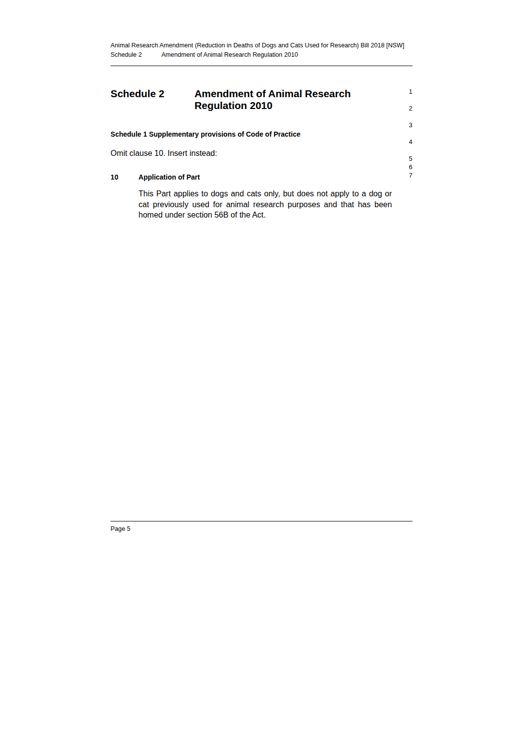Animal Research Amendment (Reduction in Deaths of Dogs and Cats Used for Research) Bill 2018 [NSW] Schedule 2 Amendment of Animal Research Regulation 2010
Schedule 2 Amendment of Animal Research Regulation 2010
Schedule 1 Supplementary provisions of Code of Practice
Omit clause 10. Insert instead:
10
Application of Part
This Part applies to dogs and cats only, but does not apply to a dog or cat previously used for animal research purposes and that has been homed under section 56B of the Act.
1
2
3
4
5
6
7
Page 5